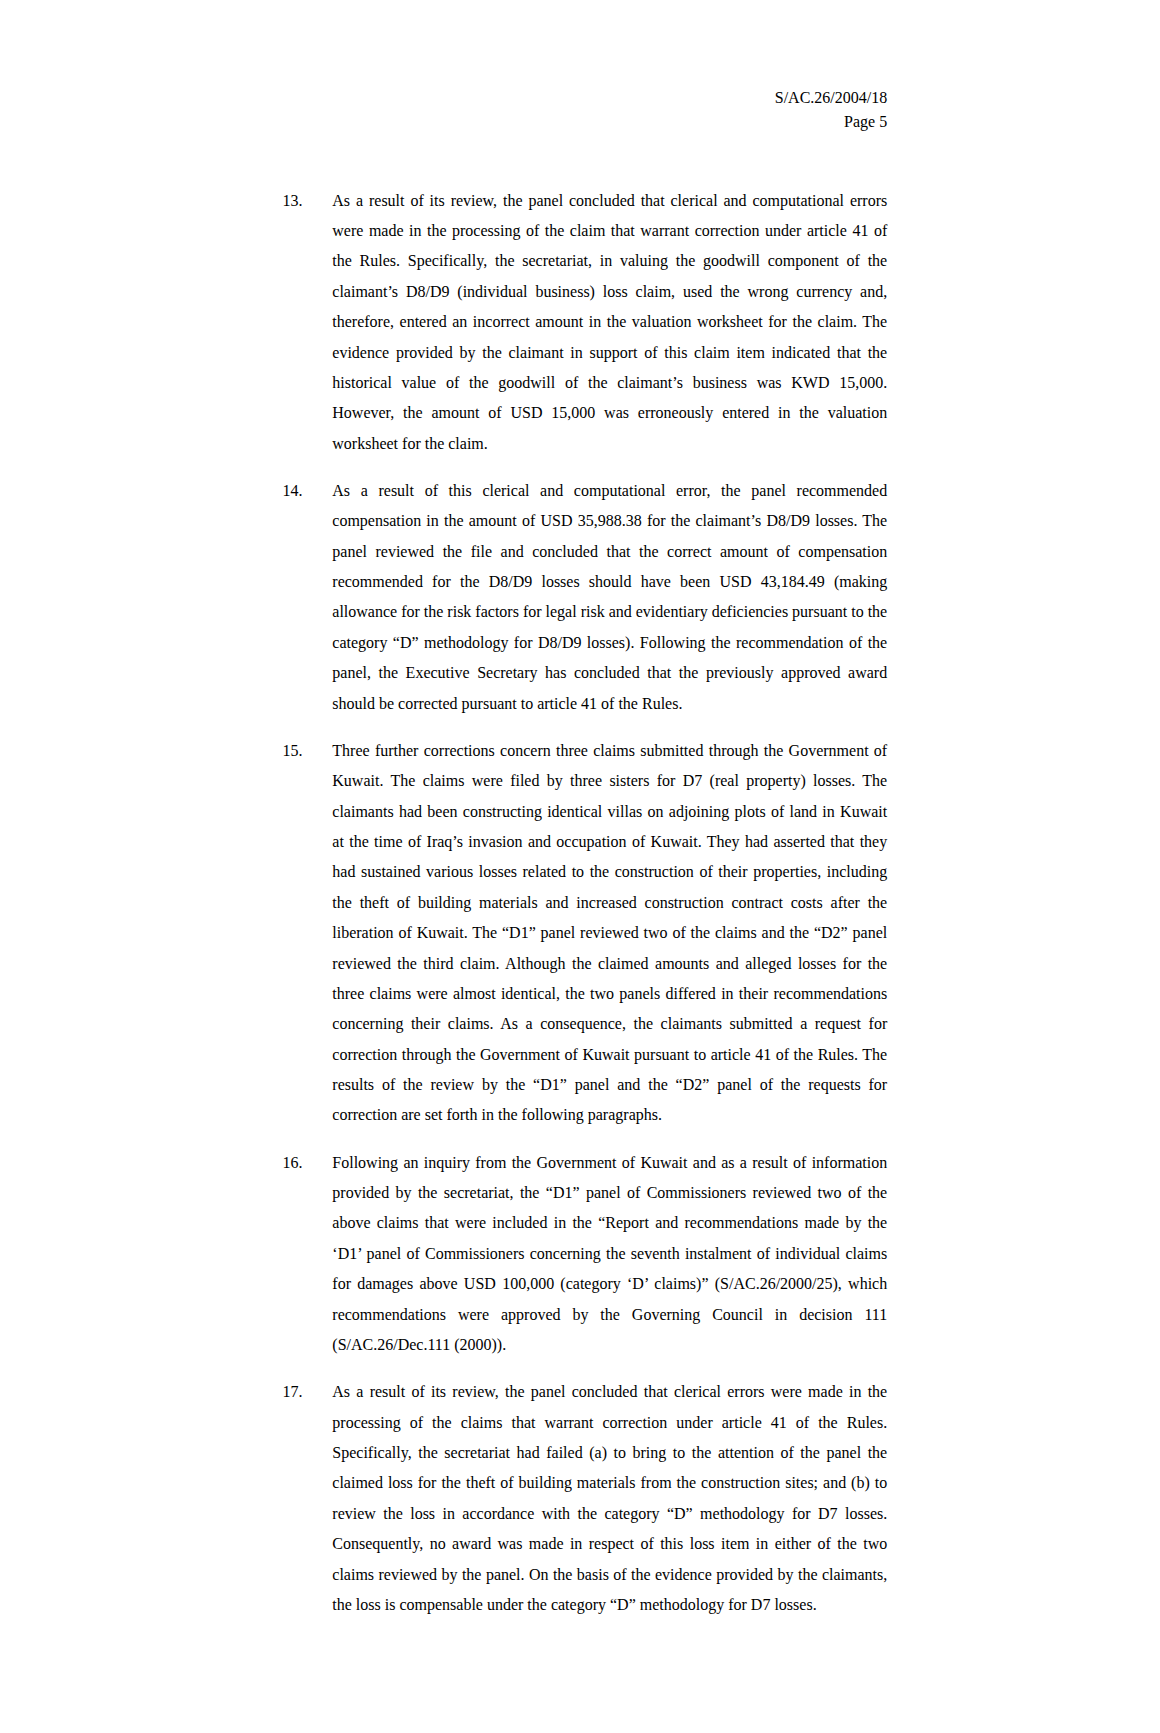S/AC.26/2004/18
Page 5
13. As a result of its review, the panel concluded that clerical and computational errors were made in the processing of the claim that warrant correction under article 41 of the Rules. Specifically, the secretariat, in valuing the goodwill component of the claimant’s D8/D9 (individual business) loss claim, used the wrong currency and, therefore, entered an incorrect amount in the valuation worksheet for the claim. The evidence provided by the claimant in support of this claim item indicated that the historical value of the goodwill of the claimant’s business was KWD 15,000. However, the amount of USD 15,000 was erroneously entered in the valuation worksheet for the claim.
14. As a result of this clerical and computational error, the panel recommended compensation in the amount of USD 35,988.38 for the claimant’s D8/D9 losses. The panel reviewed the file and concluded that the correct amount of compensation recommended for the D8/D9 losses should have been USD 43,184.49 (making allowance for the risk factors for legal risk and evidentiary deficiencies pursuant to the category “D” methodology for D8/D9 losses). Following the recommendation of the panel, the Executive Secretary has concluded that the previously approved award should be corrected pursuant to article 41 of the Rules.
15. Three further corrections concern three claims submitted through the Government of Kuwait. The claims were filed by three sisters for D7 (real property) losses. The claimants had been constructing identical villas on adjoining plots of land in Kuwait at the time of Iraq’s invasion and occupation of Kuwait. They had asserted that they had sustained various losses related to the construction of their properties, including the theft of building materials and increased construction contract costs after the liberation of Kuwait. The “D1” panel reviewed two of the claims and the “D2” panel reviewed the third claim. Although the claimed amounts and alleged losses for the three claims were almost identical, the two panels differed in their recommendations concerning their claims. As a consequence, the claimants submitted a request for correction through the Government of Kuwait pursuant to article 41 of the Rules. The results of the review by the “D1” panel and the “D2” panel of the requests for correction are set forth in the following paragraphs.
16. Following an inquiry from the Government of Kuwait and as a result of information provided by the secretariat, the “D1” panel of Commissioners reviewed two of the above claims that were included in the “Report and recommendations made by the ‘D1’ panel of Commissioners concerning the seventh instalment of individual claims for damages above USD 100,000 (category ‘D’ claims)” (S/AC.26/2000/25), which recommendations were approved by the Governing Council in decision 111 (S/AC.26/Dec.111 (2000)).
17. As a result of its review, the panel concluded that clerical errors were made in the processing of the claims that warrant correction under article 41 of the Rules. Specifically, the secretariat had failed (a) to bring to the attention of the panel the claimed loss for the theft of building materials from the construction sites; and (b) to review the loss in accordance with the category “D” methodology for D7 losses. Consequently, no award was made in respect of this loss item in either of the two claims reviewed by the panel. On the basis of the evidence provided by the claimants, the loss is compensable under the category “D” methodology for D7 losses.